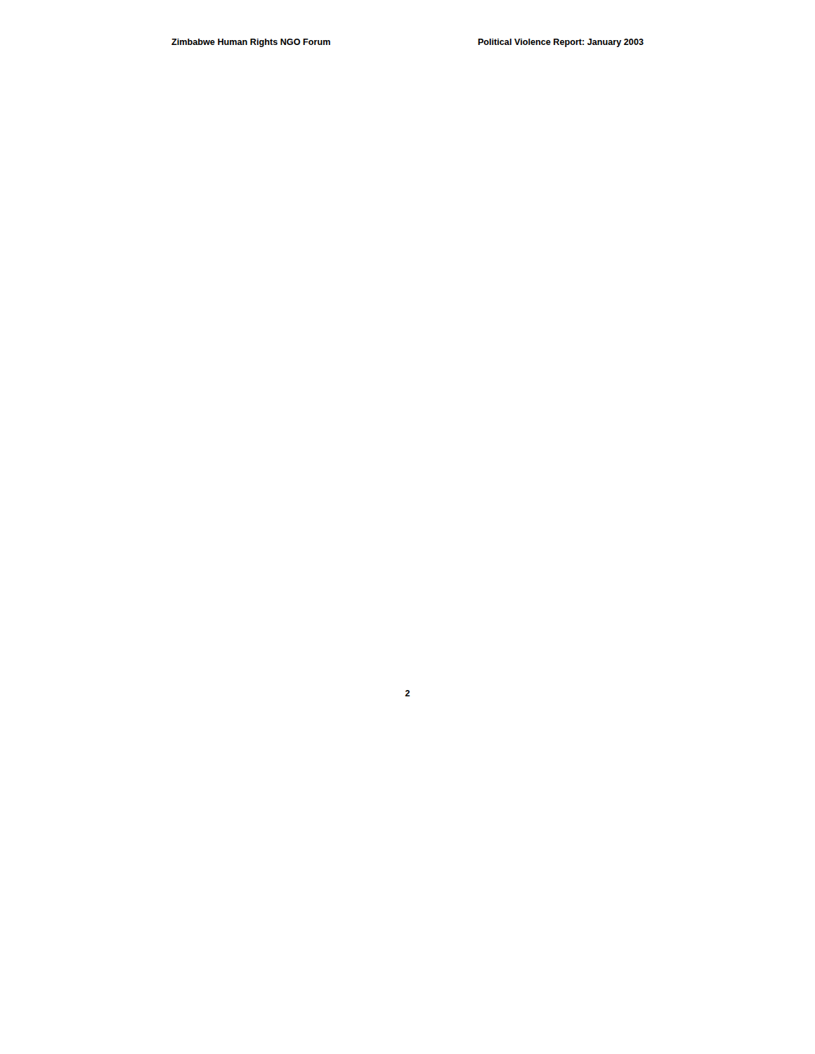Zimbabwe Human Rights NGO Forum Political Violence Report: January 2003
2